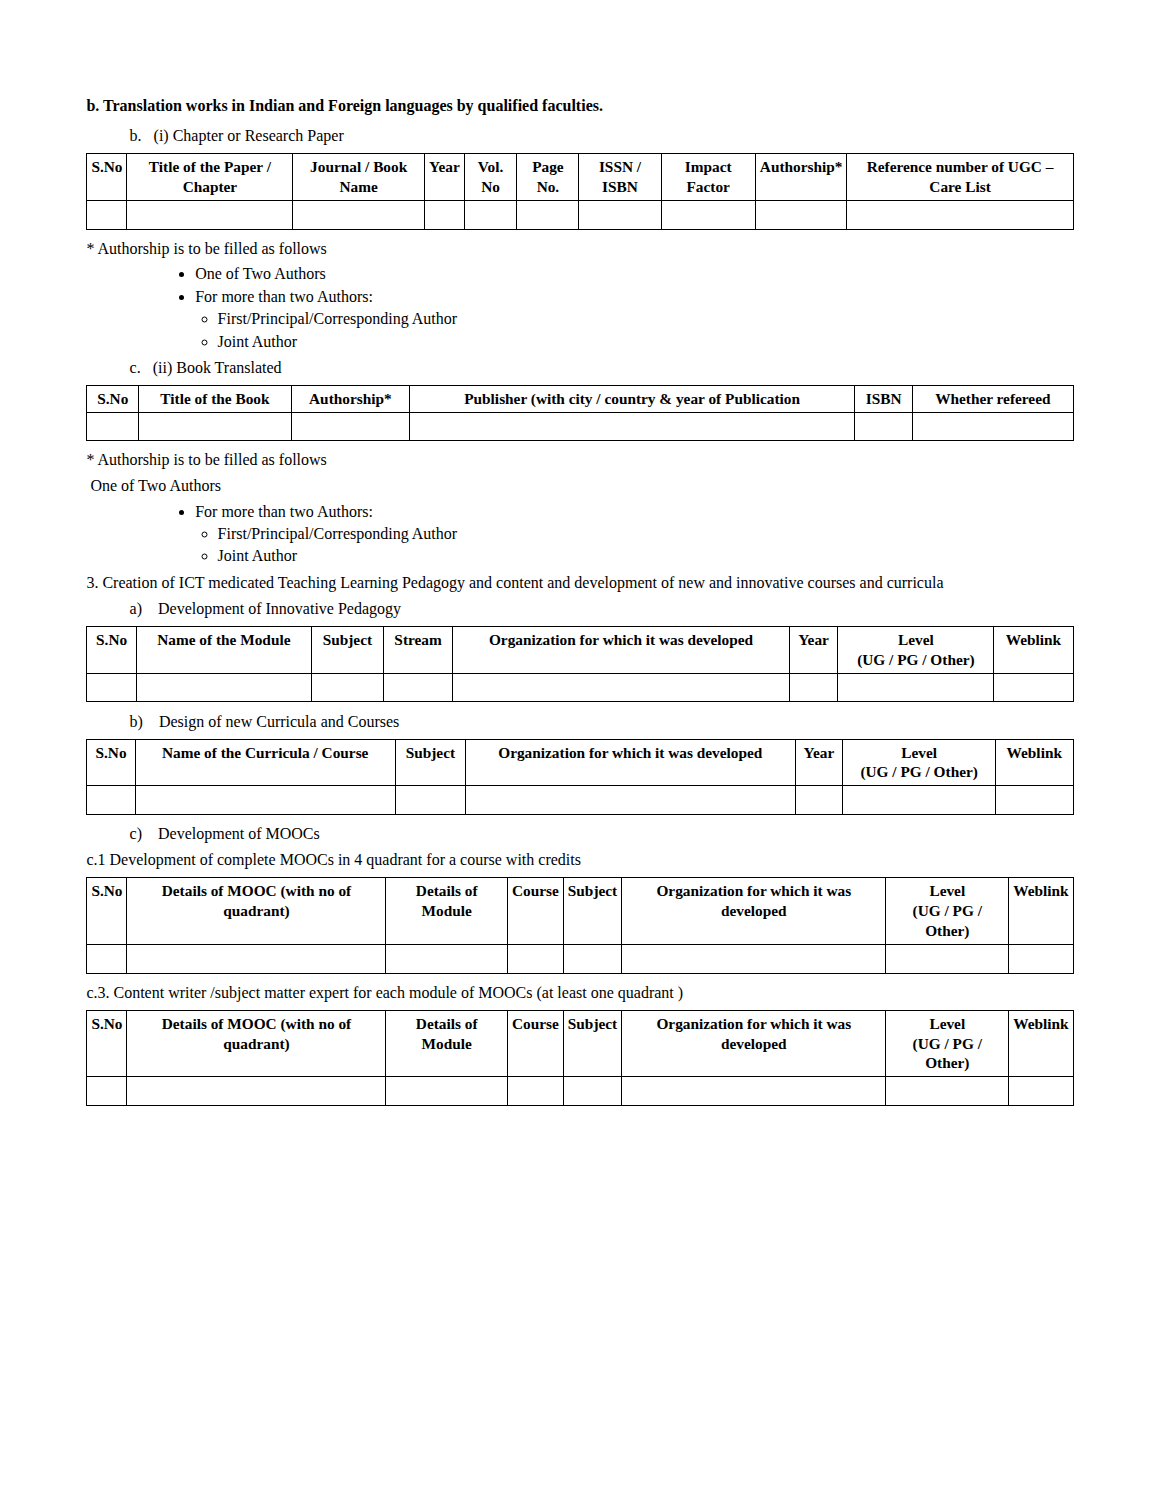b. Translation works in Indian and Foreign languages by qualified faculties.
b. (i) Chapter or Research Paper
| S.No | Title of the Paper / Chapter | Journal / Book Name | Year | Vol. No | Page No. | ISSN / ISBN | Impact Factor | Authorship* | Reference number of UGC – Care List |
| --- | --- | --- | --- | --- | --- | --- | --- | --- | --- |
* Authorship is to be filled as follows
One of Two Authors
For more than two Authors:
First/Principal/Corresponding Author
Joint Author
c. (ii) Book Translated
| S.No | Title of the Book | Authorship* | Publisher (with city / country & year of Publication | ISBN | Whether refereed |
| --- | --- | --- | --- | --- | --- |
* Authorship is to be filled as follows
One of Two Authors
For more than two Authors:
First/Principal/Corresponding Author
Joint Author
3. Creation of ICT medicated Teaching Learning Pedagogy and content and development of new and innovative courses and curricula
a) Development of Innovative Pedagogy
| S.No | Name of the Module | Subject | Stream | Organization for which it was developed | Year | Level (UG / PG / Other) | Weblink |
| --- | --- | --- | --- | --- | --- | --- | --- |
b) Design of new Curricula and Courses
| S.No | Name of the Curricula / Course | Subject | Organization for which it was developed | Year | Level (UG / PG / Other) | Weblink |
| --- | --- | --- | --- | --- | --- | --- |
c) Development of MOOCs
c.1 Development of complete MOOCs in 4 quadrant for a course with credits
| S.No | Details of MOOC (with no of quadrant) | Details of Module | Course | Subject | Organization for which it was developed | Level (UG / PG / Other) | Weblink |
| --- | --- | --- | --- | --- | --- | --- | --- |
c.3. Content writer /subject matter expert for each module of MOOCs (at least one quadrant )
| S.No | Details of MOOC (with no of quadrant) | Details of Module | Course | Subject | Organization for which it was developed | Level (UG / PG / Other) | Weblink |
| --- | --- | --- | --- | --- | --- | --- | --- |